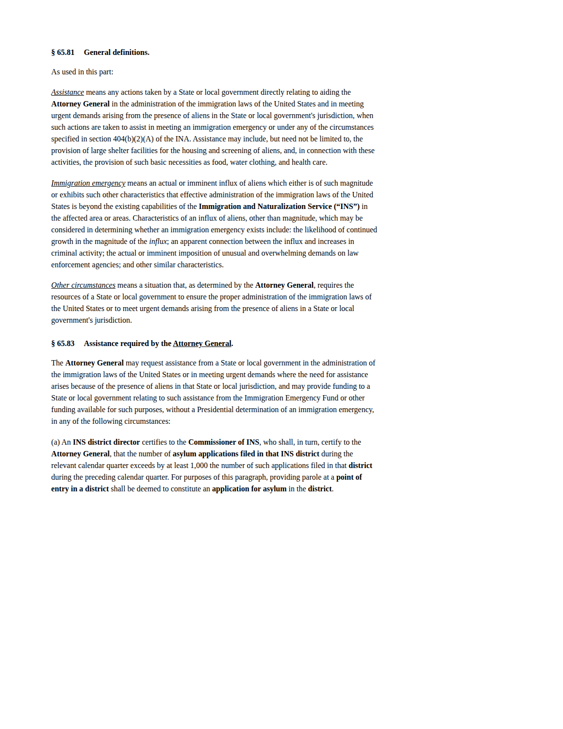§ 65.81 General definitions.
As used in this part:
Assistance means any actions taken by a State or local government directly relating to aiding the Attorney General in the administration of the immigration laws of the United States and in meeting urgent demands arising from the presence of aliens in the State or local government's jurisdiction, when such actions are taken to assist in meeting an immigration emergency or under any of the circumstances specified in section 404(b)(2)(A) of the INA. Assistance may include, but need not be limited to, the provision of large shelter facilities for the housing and screening of aliens, and, in connection with these activities, the provision of such basic necessities as food, water clothing, and health care.
Immigration emergency means an actual or imminent influx of aliens which either is of such magnitude or exhibits such other characteristics that effective administration of the immigration laws of the United States is beyond the existing capabilities of the Immigration and Naturalization Service (“INS”) in the affected area or areas. Characteristics of an influx of aliens, other than magnitude, which may be considered in determining whether an immigration emergency exists include: the likelihood of continued growth in the magnitude of the influx; an apparent connection between the influx and increases in criminal activity; the actual or imminent imposition of unusual and overwhelming demands on law enforcement agencies; and other similar characteristics.
Other circumstances means a situation that, as determined by the Attorney General, requires the resources of a State or local government to ensure the proper administration of the immigration laws of the United States or to meet urgent demands arising from the presence of aliens in a State or local government's jurisdiction.
§ 65.83 Assistance required by the Attorney General.
The Attorney General may request assistance from a State or local government in the administration of the immigration laws of the United States or in meeting urgent demands where the need for assistance arises because of the presence of aliens in that State or local jurisdiction, and may provide funding to a State or local government relating to such assistance from the Immigration Emergency Fund or other funding available for such purposes, without a Presidential determination of an immigration emergency, in any of the following circumstances:
(a) An INS district director certifies to the Commissioner of INS, who shall, in turn, certify to the Attorney General, that the number of asylum applications filed in that INS district during the relevant calendar quarter exceeds by at least 1,000 the number of such applications filed in that district during the preceding calendar quarter. For purposes of this paragraph, providing parole at a point of entry in a district shall be deemed to constitute an application for asylum in the district.